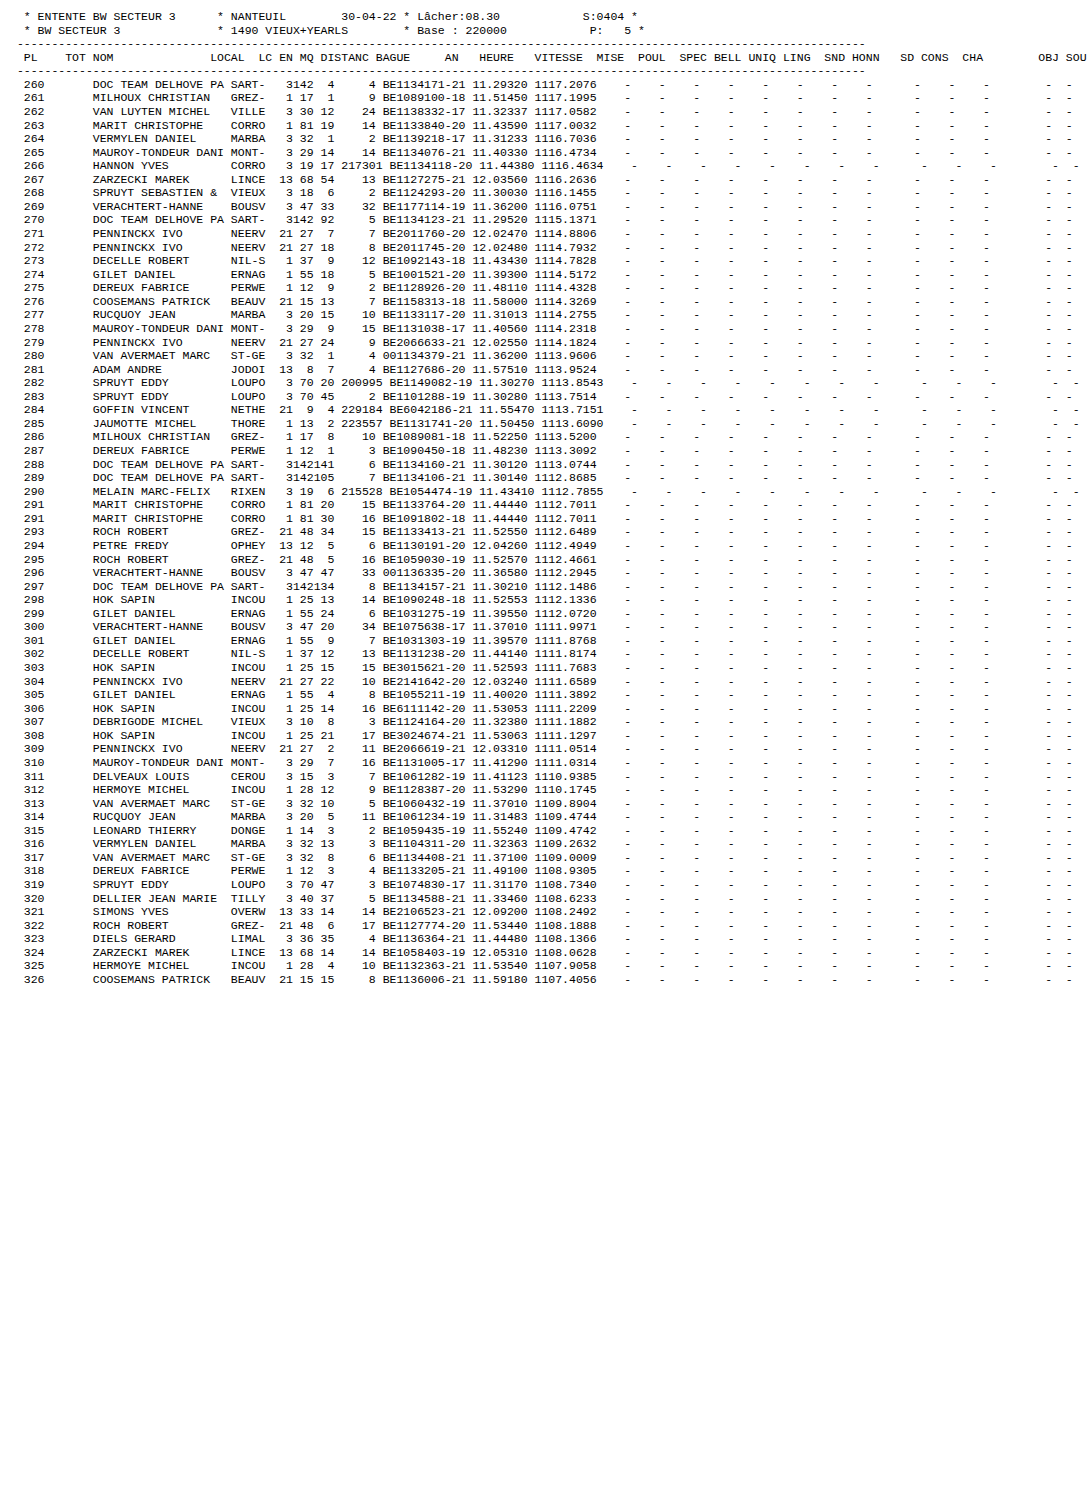* ENTENTE BW SECTEUR 3      * NANTEUIL        30-04-22 * Lâcher:08.30            S:0404 *
  * BW SECTEUR 3              * 1490 VIEUX+YEARLS        * Base : 220000            P:   5 *
 ---------------------------------------------------------------------------------------------------------------------------
  PL    TOT NOM              LOCAL  LC EN MQ DISTANC BAGUE     AN   HEURE   VITESSE  MISE  POUL  SPEC BELL UNIQ LING  SND HONN   SD CONS  CHA        OBJ SOU
 ---------------------------------------------------------------------------------------------------------------------------
  260       DOC TEAM DELHOVE PA SART-   3142  4     4 BE1134171-21 11.29320 1117.2076    -    -    -    -    -    -    -    -      -    -    -        -  -
  261       MILHOUX CHRISTIAN   GREZ-   1 17  1     9 BE1089100-18 11.51450 1117.1995    -    -    -    -    -    -    -    -      -    -    -        -  -
  262       VAN LUYTEN MICHEL   VILLE   3 30 12    24 BE1138332-17 11.32337 1117.0582    -    -    -    -    -    -    -    -      -    -    -        -  -
  263       MARIT CHRISTOPHE    CORRO   1 81 19    14 BE1133840-20 11.43590 1117.0032    -    -    -    -    -    -    -    -      -    -    -        -  -
  264       VERMYLEN DANIEL     MARBA   3 32  1     2 BE1139218-17 11.31233 1116.7036    -    -    -    -    -    -    -    -      -    -    -        -  -
  265       MAUROY-TONDEUR DANI MONT-   3 29 14    14 BE1134076-21 11.40330 1116.4734    -    -    -    -    -    -    -    -      -    -    -        -  -
  266       HANNON YVES         CORRO   3 19 17 217301 BE1134118-20 11.44380 1116.4634    -    -    -    -    -    -    -    -      -    -    -        -  -
  267       ZARZECKI MAREK      LINCE  13 68 54    13 BE1127275-21 12.03560 1116.2636    -    -    -    -    -    -    -    -      -    -    -        -  -
  268       SPRUYT SEBASTIEN &  VIEUX   3 18  6     2 BE1124293-20 11.30030 1116.1455    -    -    -    -    -    -    -    -      -    -    -        -  -
  269       VERACHTERT-HANNE    BOUSV   3 47 33    32 BE1177114-19 11.36200 1116.0751    -    -    -    -    -    -    -    -      -    -    -        -  -
  270       DOC TEAM DELHOVE PA SART-   3142 92     5 BE1134123-21 11.29520 1115.1371    -    -    -    -    -    -    -    -      -    -    -        -  -
  271       PENNINCKX IVO       NEERV  21 27  7     7 BE2011760-20 12.02470 1114.8806    -    -    -    -    -    -    -    -      -    -    -        -  -
  272       PENNINCKX IVO       NEERV  21 27 18     8 BE2011745-20 12.02480 1114.7932    -    -    -    -    -    -    -    -      -    -    -        -  -
  273       DECELLE ROBERT      NIL-S   1 37  9    12 BE1092143-18 11.43430 1114.7828    -    -    -    -    -    -    -    -      -    -    -        -  -
  274       GILET DANIEL        ERNAG   1 55 18     5 BE1001521-20 11.39300 1114.5172    -    -    -    -    -    -    -    -      -    -    -        -  -
  275       DEREUX FABRICE      PERWE   1 12  9     2 BE1128926-20 11.48110 1114.4328    -    -    -    -    -    -    -    -      -    -    -        -  -
  276       COOSEMANS PATRICK   BEAUV  21 15 13     7 BE1158313-18 11.58000 1114.3269    -    -    -    -    -    -    -    -      -    -    -        -  -
  277       RUCQUOY JEAN        MARBA   3 20 15    10 BE1133117-20 11.31013 1114.2755    -    -    -    -    -    -    -    -      -    -    -        -  -
  278       MAUROY-TONDEUR DANI MONT-   3 29  9    15 BE1131038-17 11.40560 1114.2318    -    -    -    -    -    -    -    -      -    -    -        -  -
  279       PENNINCKX IVO       NEERV  21 27 24     9 BE2066633-21 12.02550 1114.1824    -    -    -    -    -    -    -    -      -    -    -        -  -
  280       VAN AVERMAET MARC   ST-GE   3 32  1     4 001134379-21 11.36200 1113.9606    -    -    -    -    -    -    -    -      -    -    -        -  -
  281       ADAM ANDRE          JODOI  13  8  7     4 BE1127686-20 11.57510 1113.9524    -    -    -    -    -    -    -    -      -    -    -        -  -
  282       SPRUYT EDDY         LOUPO   3 70 20 200995 BE1149082-19 11.30270 1113.8543    -    -    -    -    -    -    -    -      -    -    -        -  -
  283       SPRUYT EDDY         LOUPO   3 70 45     2 BE1101288-19 11.30280 1113.7514    -    -    -    -    -    -    -    -      -    -    -        -  -
  284       GOFFIN VINCENT      NETHE  21  9  4 229184 BE6042186-21 11.55470 1113.7151    -    -    -    -    -    -    -    -      -    -    -        -  -
  285       JAUMOTTE MICHEL     THORE   1 13  2 223557 BE1131741-20 11.50450 1113.6090    -    -    -    -    -    -    -    -      -    -    -        -  -
  286       MILHOUX CHRISTIAN   GREZ-   1 17  8    10 BE1089081-18 11.52250 1113.5200    -    -    -    -    -    -    -    -      -    -    -        -  -
  287       DEREUX FABRICE      PERWE   1 12  1     3 BE1090450-18 11.48230 1113.3092    -    -    -    -    -    -    -    -      -    -    -        -  -
  288       DOC TEAM DELHOVE PA SART-   3142141     6 BE1134160-21 11.30120 1113.0744    -    -    -    -    -    -    -    -      -    -    -        -  -
  289       DOC TEAM DELHOVE PA SART-   3142105     7 BE1134106-21 11.30140 1112.8685    -    -    -    -    -    -    -    -      -    -    -        -  -
  290       MELAIN MARC-FELIX   RIXEN   3 19  6 215528 BE1054474-19 11.43410 1112.7855    -    -    -    -    -    -    -    -      -    -    -        -  -
  291       MARIT CHRISTOPHE    CORRO   1 81 20    15 BE1133764-20 11.44440 1112.7011    -    -    -    -    -    -    -    -      -    -    -        -  -
  291       MARIT CHRISTOPHE    CORRO   1 81 30    16 BE1091802-18 11.44440 1112.7011    -    -    -    -    -    -    -    -      -    -    -        -  -
  293       ROCH ROBERT         GREZ-  21 48 34    15 BE1133413-21 11.52550 1112.6489    -    -    -    -    -    -    -    -      -    -    -        -  -
  294       PETRE FREDY         OPHEY  13 12  5     6 BE1130191-20 12.04260 1112.4949    -    -    -    -    -    -    -    -      -    -    -        -  -
  295       ROCH ROBERT         GREZ-  21 48  5    16 BE1059030-19 11.52570 1112.4661    -    -    -    -    -    -    -    -      -    -    -        -  -
  296       VERACHTERT-HANNE    BOUSV   3 47 47    33 001136335-20 11.36580 1112.2945    -    -    -    -    -    -    -    -      -    -    -        -  -
  297       DOC TEAM DELHOVE PA SART-   3142134     8 BE1134157-21 11.30210 1112.1486    -    -    -    -    -    -    -    -      -    -    -        -  -
  298       HOK SAPIN           INCOU   1 25 13    14 BE1090248-18 11.52553 1112.1336    -    -    -    -    -    -    -    -      -    -    -        -  -
  299       GILET DANIEL        ERNAG   1 55 24     6 BE1031275-19 11.39550 1112.0720    -    -    -    -    -    -    -    -      -    -    -        -  -
  300       VERACHTERT-HANNE    BOUSV   3 47 20    34 BE1075638-17 11.37010 1111.9971    -    -    -    -    -    -    -    -      -    -    -        -  -
  301       GILET DANIEL        ERNAG   1 55  9     7 BE1031303-19 11.39570 1111.8768    -    -    -    -    -    -    -    -      -    -    -        -  -
  302       DECELLE ROBERT      NIL-S   1 37 12    13 BE1131238-20 11.44140 1111.8174    -    -    -    -    -    -    -    -      -    -    -        -  -
  303       HOK SAPIN           INCOU   1 25 15    15 BE3015621-20 11.52593 1111.7683    -    -    -    -    -    -    -    -      -    -    -        -  -
  304       PENNINCKX IVO       NEERV  21 27 22    10 BE2141642-20 12.03240 1111.6589    -    -    -    -    -    -    -    -      -    -    -        -  -
  305       GILET DANIEL        ERNAG   1 55  4     8 BE1055211-19 11.40020 1111.3892    -    -    -    -    -    -    -    -      -    -    -        -  -
  306       HOK SAPIN           INCOU   1 25 14    16 BE6111142-20 11.53053 1111.2209    -    -    -    -    -    -    -    -      -    -    -        -  -
  307       DEBRIGODE MICHEL    VIEUX   3 10  8     3 BE1124164-20 11.32380 1111.1882    -    -    -    -    -    -    -    -      -    -    -        -  -
  308       HOK SAPIN           INCOU   1 25 21    17 BE3024674-21 11.53063 1111.1297    -    -    -    -    -    -    -    -      -    -    -        -  -
  309       PENNINCKX IVO       NEERV  21 27  2    11 BE2066619-21 12.03310 1111.0514    -    -    -    -    -    -    -    -      -    -    -        -  -
  310       MAUROY-TONDEUR DANI MONT-   3 29  7    16 BE1131005-17 11.41290 1111.0314    -    -    -    -    -    -    -    -      -    -    -        -  -
  311       DELVEAUX LOUIS      CEROU   3 15  3     7 BE1061282-19 11.41123 1110.9385    -    -    -    -    -    -    -    -      -    -    -        -  -
  312       HERMOYE MICHEL      INCOU   1 28 12     9 BE1128387-20 11.53290 1110.1745    -    -    -    -    -    -    -    -      -    -    -        -  -
  313       VAN AVERMAET MARC   ST-GE   3 32 10     5 BE1060432-19 11.37010 1109.8904    -    -    -    -    -    -    -    -      -    -    -        -  -
  314       RUCQUOY JEAN        MARBA   3 20  5    11 BE1061234-19 11.31483 1109.4744    -    -    -    -    -    -    -    -      -    -    -        -  -
  315       LEONARD THIERRY     DONGE   1 14  3     2 BE1059435-19 11.55240 1109.4742    -    -    -    -    -    -    -    -      -    -    -        -  -
  316       VERMYLEN DANIEL     MARBA   3 32 13     3 BE1104311-20 11.32363 1109.2632    -    -    -    -    -    -    -    -      -    -    -        -  -
  317       VAN AVERMAET MARC   ST-GE   3 32  8     6 BE1134408-21 11.37100 1109.0009    -    -    -    -    -    -    -    -      -    -    -        -  -
  318       DEREUX FABRICE      PERWE   1 12  3     4 BE1133205-21 11.49100 1108.9305    -    -    -    -    -    -    -    -      -    -    -        -  -
  319       SPRUYT EDDY         LOUPO   3 70 47     3 BE1074830-17 11.31170 1108.7340    -    -    -    -    -    -    -    -      -    -    -        -  -
  320       DELLIER JEAN MARIE  TILLY   3 40 37     5 BE1134588-21 11.33460 1108.6233    -    -    -    -    -    -    -    -      -    -    -        -  -
  321       SIMONS YVES         OVERW  13 33 14    14 BE2106523-21 12.09200 1108.2492    -    -    -    -    -    -    -    -      -    -    -        -  -
  322       ROCH ROBERT         GREZ-  21 48  6    17 BE1127774-20 11.53440 1108.1888    -    -    -    -    -    -    -    -      -    -    -        -  -
  323       DIELS GERARD        LIMAL   3 36 35     4 BE1136364-21 11.44480 1108.1366    -    -    -    -    -    -    -    -      -    -    -        -  -
  324       ZARZECKI MAREK      LINCE  13 68 14    14 BE1058403-19 12.05310 1108.0628    -    -    -    -    -    -    -    -      -    -    -        -  -
  325       HERMOYE MICHEL      INCOU   1 28  4    10 BE1132363-21 11.53540 1107.9058    -    -    -    -    -    -    -    -      -    -    -        -  -
  326       COOSEMANS PATRICK   BEAUV  21 15 15     8 BE1136006-21 11.59180 1107.4056    -    -    -    -    -    -    -    -      -    -    -        -  -